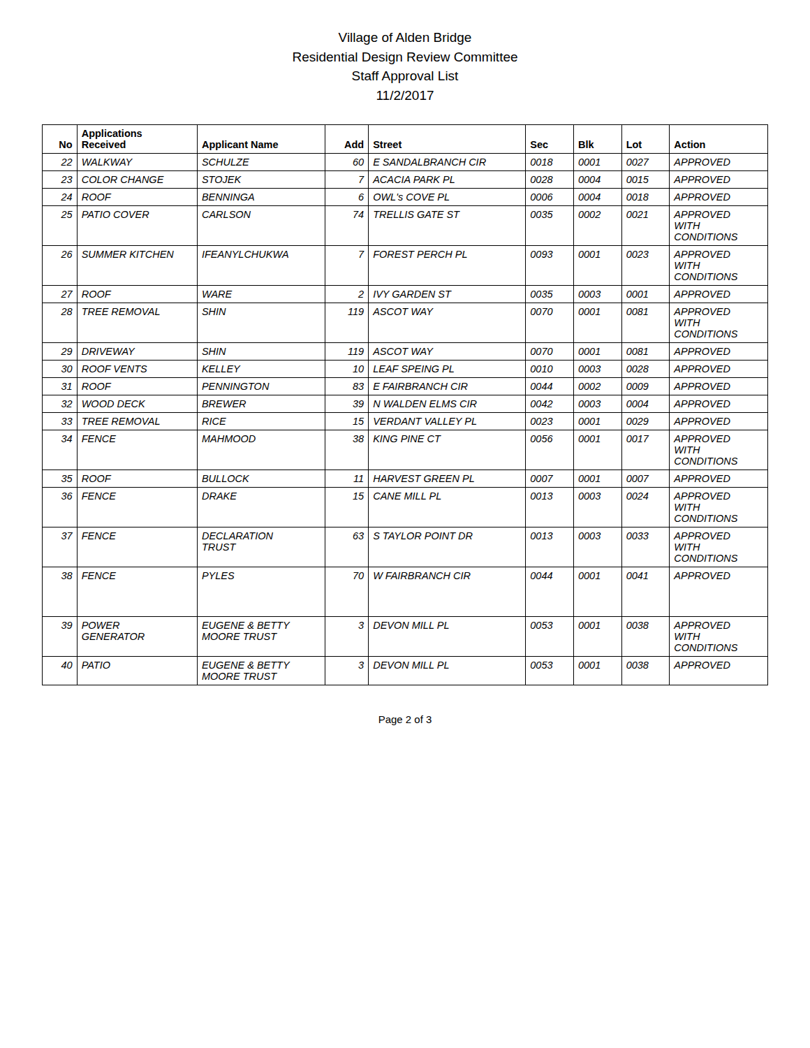Village of Alden Bridge
Residential Design Review Committee
Staff Approval List
11/2/2017
| No | Applications Received | Applicant Name | Add | Street | Sec | Blk | Lot | Action |
| --- | --- | --- | --- | --- | --- | --- | --- | --- |
| 22 | WALKWAY | SCHULZE | 60 | E SANDALBRANCH CIR | 0018 | 0001 | 0027 | APPROVED |
| 23 | COLOR CHANGE | STOJEK | 7 | ACACIA PARK PL | 0028 | 0004 | 0015 | APPROVED |
| 24 | ROOF | BENNINGA | 6 | OWL's COVE PL | 0006 | 0004 | 0018 | APPROVED |
| 25 | PATIO COVER | CARLSON | 74 | TRELLIS GATE ST | 0035 | 0002 | 0021 | APPROVED WITH CONDITIONS |
| 26 | SUMMER KITCHEN | IFEANYLCHUKWA | 7 | FOREST PERCH PL | 0093 | 0001 | 0023 | APPROVED WITH CONDITIONS |
| 27 | ROOF | WARE | 2 | IVY GARDEN ST | 0035 | 0003 | 0001 | APPROVED |
| 28 | TREE REMOVAL | SHIN | 119 | ASCOT WAY | 0070 | 0001 | 0081 | APPROVED WITH CONDITIONS |
| 29 | DRIVEWAY | SHIN | 119 | ASCOT WAY | 0070 | 0001 | 0081 | APPROVED |
| 30 | ROOF VENTS | KELLEY | 10 | LEAF SPEING PL | 0010 | 0003 | 0028 | APPROVED |
| 31 | ROOF | PENNINGTON | 83 | E FAIRBRANCH CIR | 0044 | 0002 | 0009 | APPROVED |
| 32 | WOOD DECK | BREWER | 39 | N WALDEN ELMS CIR | 0042 | 0003 | 0004 | APPROVED |
| 33 | TREE REMOVAL | RICE | 15 | VERDANT VALLEY PL | 0023 | 0001 | 0029 | APPROVED |
| 34 | FENCE | MAHMOOD | 38 | KING PINE CT | 0056 | 0001 | 0017 | APPROVED WITH CONDITIONS |
| 35 | ROOF | BULLOCK | 11 | HARVEST GREEN PL | 0007 | 0001 | 0007 | APPROVED |
| 36 | FENCE | DRAKE | 15 | CANE MILL PL | 0013 | 0003 | 0024 | APPROVED WITH CONDITIONS |
| 37 | FENCE | DECLARATION TRUST | 63 | S TAYLOR POINT DR | 0013 | 0003 | 0033 | APPROVED WITH CONDITIONS |
| 38 | FENCE | PYLES | 70 | W FAIRBRANCH CIR | 0044 | 0001 | 0041 | APPROVED |
| 39 | POWER GENERATOR | EUGENE & BETTY MOORE TRUST | 3 | DEVON MILL PL | 0053 | 0001 | 0038 | APPROVED WITH CONDITIONS |
| 40 | PATIO | EUGENE & BETTY MOORE TRUST | 3 | DEVON MILL PL | 0053 | 0001 | 0038 | APPROVED |
Page 2 of 3